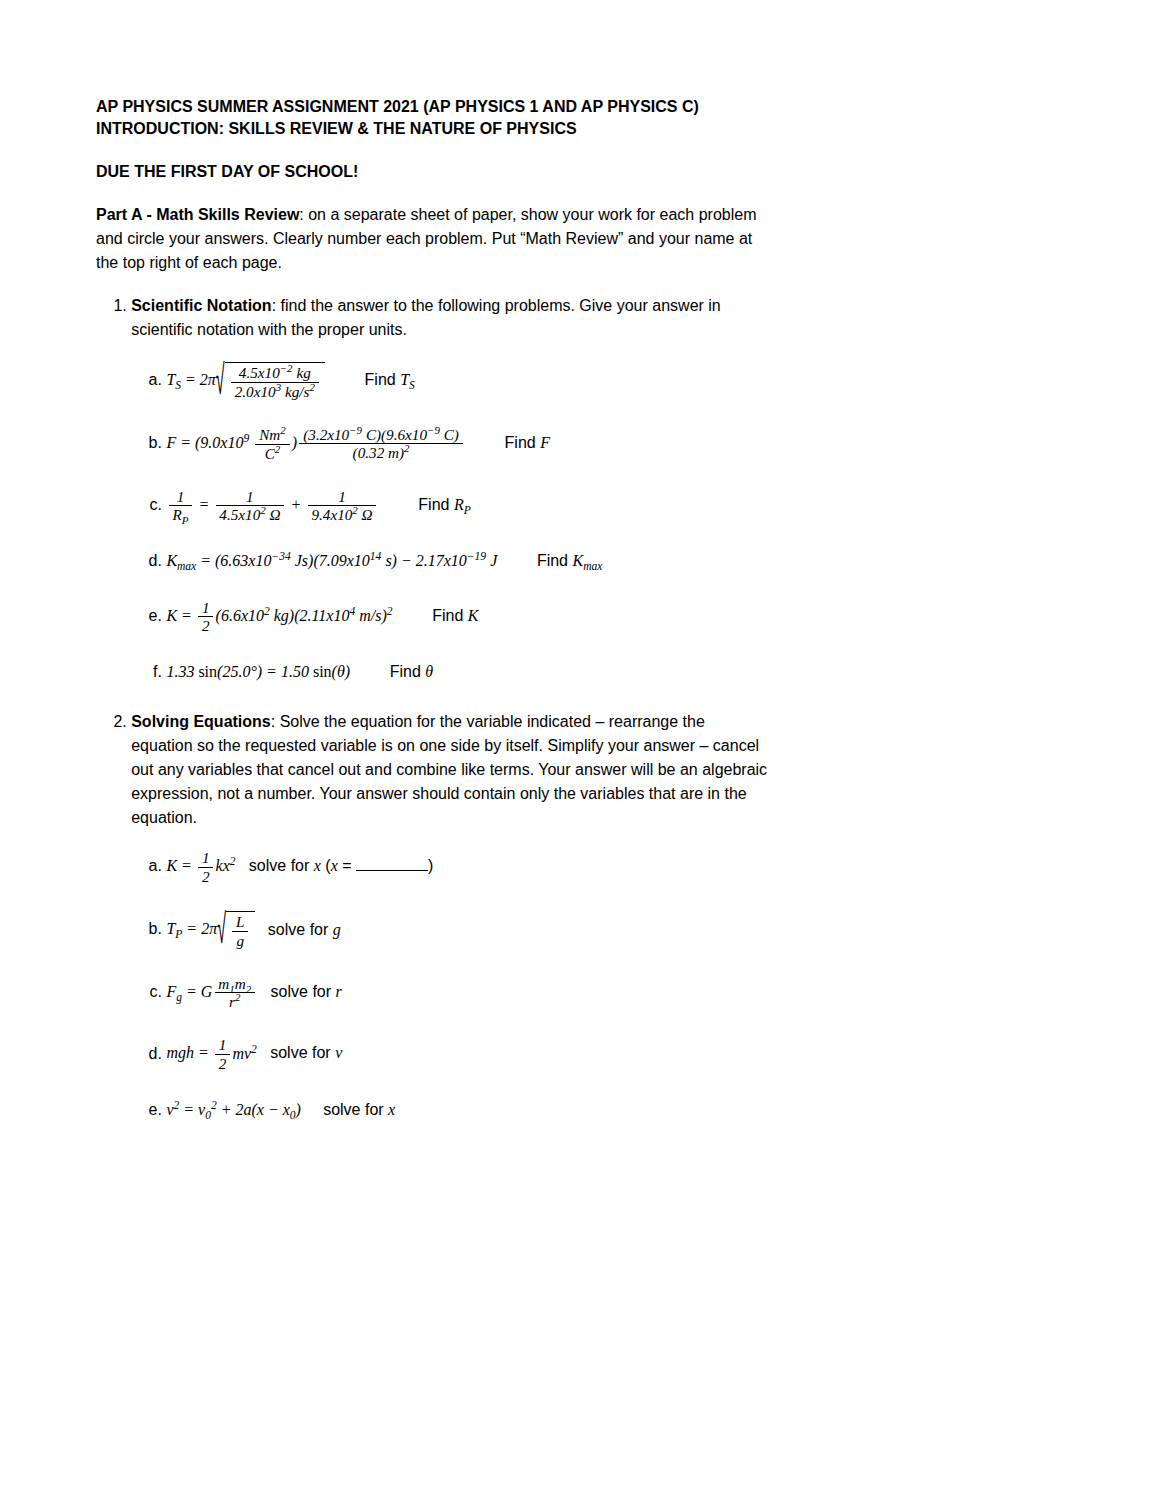AP PHYSICS SUMMER ASSIGNMENT 2021 (AP PHYSICS 1 AND AP PHYSICS C)
INTRODUCTION: SKILLS REVIEW & THE NATURE OF PHYSICS
DUE THE FIRST DAY OF SCHOOL!
Part A - Math Skills Review: on a separate sheet of paper, show your work for each problem and circle your answers. Clearly number each problem. Put “Math Review” and your name at the top right of each page.
Scientific Notation: find the answer to the following problems. Give your answer in scientific notation with the proper units.
TS = 2π 4.5x10−2 kg 2.0x103 kg/s2 Find TS
F = (9.0x109 Nm2 C2)(3.2x10−9 C)(9.6x10−9 C)(0.32 m)2 Find F
1 RP = 14.5x102 Ω + 19.4x102 Ω Find RP
Kmax = (6.63x10−34 Js)(7.09x1014 s) − 2.17x10−19 J Find Kmax
K = 12(6.6x102 kg)(2.11x104 m/s)2 Find K
1.33 sin(25.0°) = 1.50 sin(θ) Find θ
Solving Equations: Solve the equation for the variable indicated – rearrange the equation so the requested variable is on one side by itself. Simplify your answer – cancel out any variables that cancel out and combine like terms. Your answer will be an algebraic expression, not a number. Your answer should contain only the variables that are in the equation.
K = 12 kx2 solve for x (x = )
TP = 2π Lg solve for g
Fg = G m1m2 r2 solve for r
mgh = 12 mv2 solve for v
v2 = v02 + 2a(x − x0) solve for x